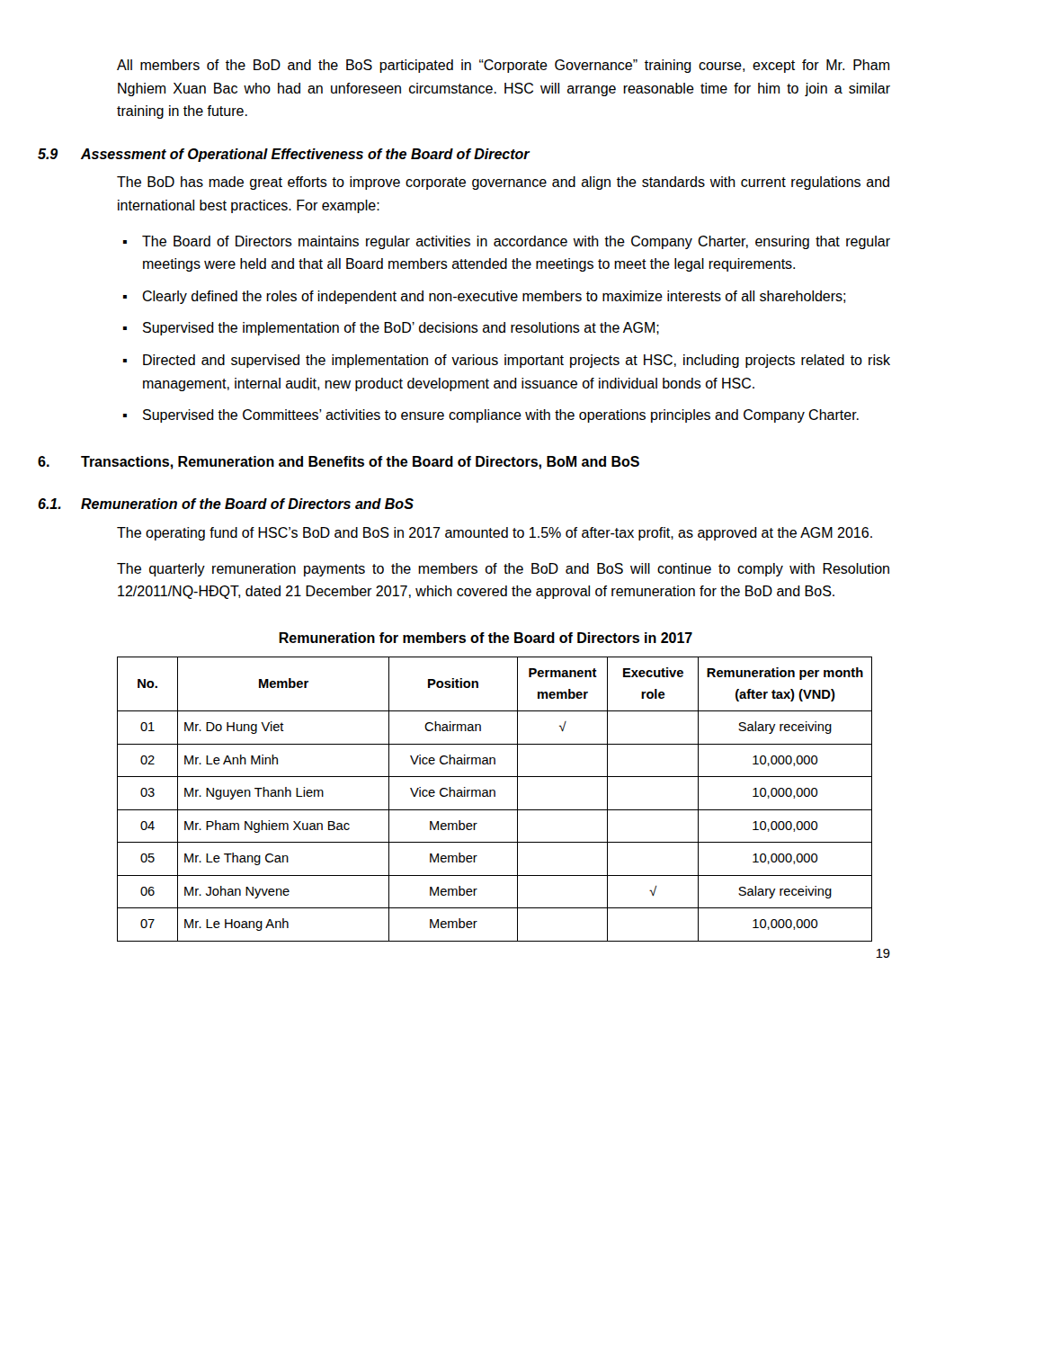All members of the BoD and the BoS participated in “Corporate Governance” training course, except for Mr. Pham Nghiem Xuan Bac who had an unforeseen circumstance. HSC will arrange reasonable time for him to join a similar training in the future.
5.9 Assessment of Operational Effectiveness of the Board of Director
The BoD has made great efforts to improve corporate governance and align the standards with current regulations and international best practices. For example:
The Board of Directors maintains regular activities in accordance with the Company Charter, ensuring that regular meetings were held and that all Board members attended the meetings to meet the legal requirements.
Clearly defined the roles of independent and non-executive members to maximize interests of all shareholders;
Supervised the implementation of the BoD’ decisions and resolutions at the AGM;
Directed and supervised the implementation of various important projects at HSC, including projects related to risk management, internal audit, new product development and issuance of individual bonds of HSC.
Supervised the Committees’ activities to ensure compliance with the operations principles and Company Charter.
6. Transactions, Remuneration and Benefits of the Board of Directors, BoM and BoS
6.1. Remuneration of the Board of Directors and BoS
The operating fund of HSC’s BoD and BoS in 2017 amounted to 1.5% of after-tax profit, as approved at the AGM 2016.
The quarterly remuneration payments to the members of the BoD and BoS will continue to comply with Resolution 12/2011/NQ-HĐQT, dated 21 December 2017, which covered the approval of remuneration for the BoD and BoS.
Remuneration for members of the Board of Directors in 2017
| No. | Member | Position | Permanent member | Executive role | Remuneration per month (after tax) (VND) |
| --- | --- | --- | --- | --- | --- |
| 01 | Mr. Do Hung Viet | Chairman | √ | | Salary receiving |
| 02 | Mr. Le Anh Minh | Vice Chairman | | | 10,000,000 |
| 03 | Mr. Nguyen Thanh Liem | Vice Chairman | | | 10,000,000 |
| 04 | Mr. Pham Nghiem Xuan Bac | Member | | | 10,000,000 |
| 05 | Mr. Le Thang Can | Member | | | 10,000,000 |
| 06 | Mr. Johan Nyvene | Member | | √ | Salary receiving |
| 07 | Mr. Le Hoang Anh | Member | | | 10,000,000 |
19